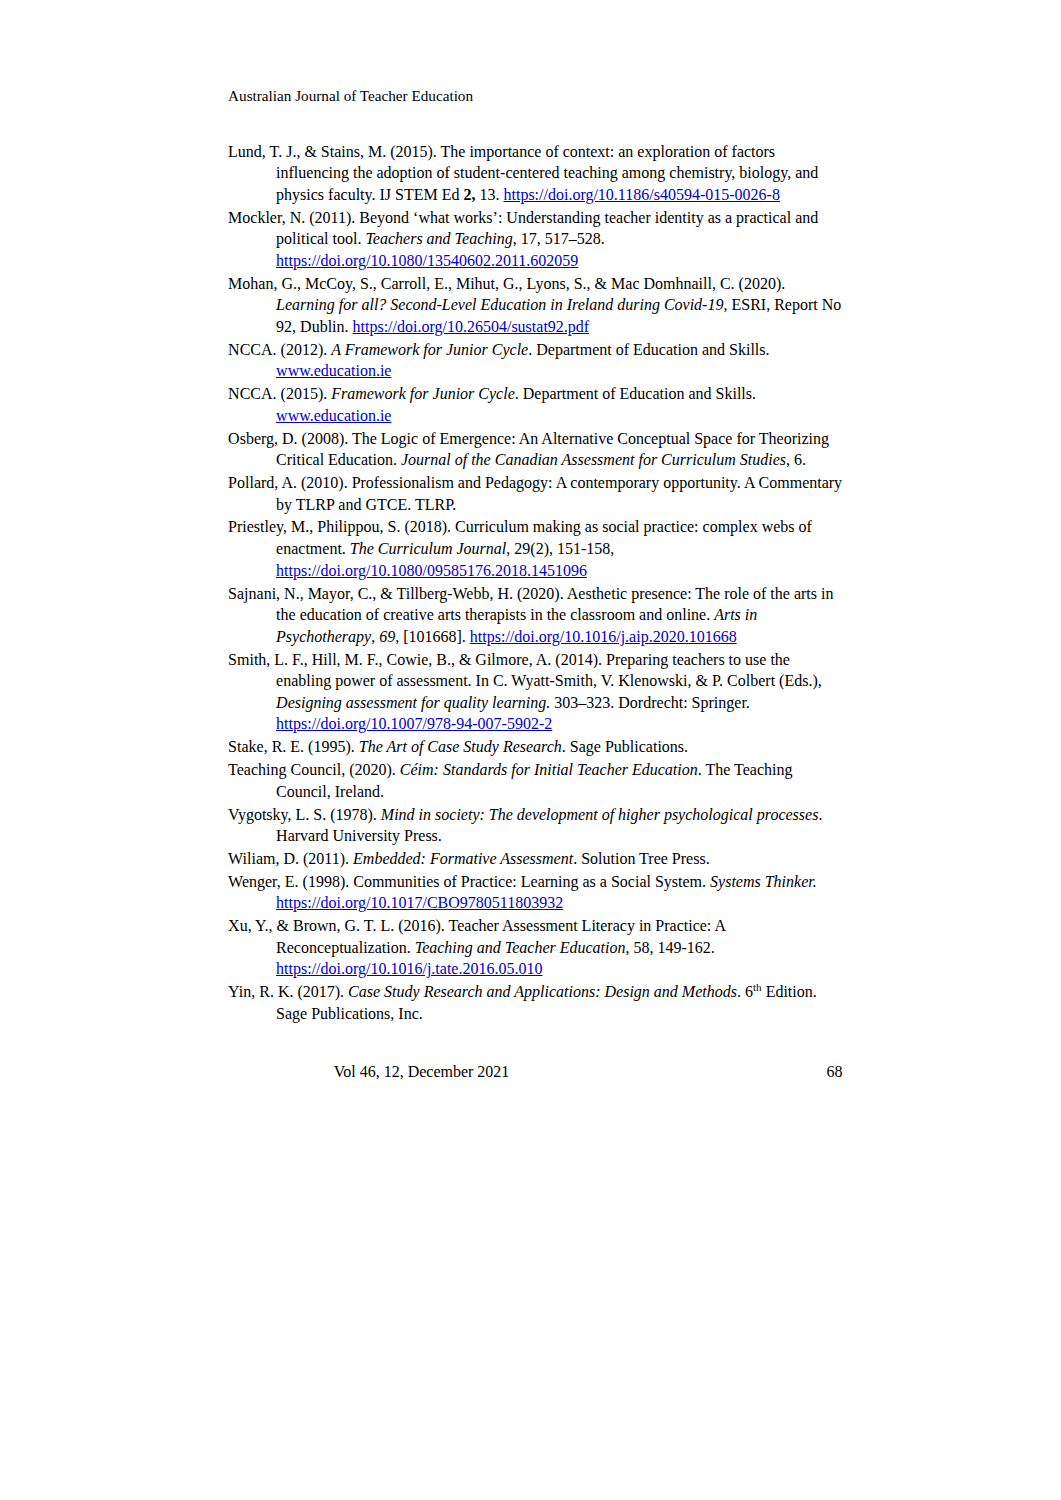Australian Journal of Teacher Education
Lund, T. J., & Stains, M. (2015). The importance of context: an exploration of factors influencing the adoption of student-centered teaching among chemistry, biology, and physics faculty. IJ STEM Ed 2, 13. https://doi.org/10.1186/s40594-015-0026-8
Mockler, N. (2011). Beyond ‘what works’: Understanding teacher identity as a practical and political tool. Teachers and Teaching, 17, 517–528. https://doi.org/10.1080/13540602.2011.602059
Mohan, G., McCoy, S., Carroll, E., Mihut, G., Lyons, S., & Mac Domhnaill, C. (2020). Learning for all? Second-Level Education in Ireland during Covid-19, ESRI, Report No 92, Dublin. https://doi.org/10.26504/sustat92.pdf
NCCA. (2012). A Framework for Junior Cycle. Department of Education and Skills. www.education.ie
NCCA. (2015). Framework for Junior Cycle. Department of Education and Skills. www.education.ie
Osberg, D. (2008). The Logic of Emergence: An Alternative Conceptual Space for Theorizing Critical Education. Journal of the Canadian Assessment for Curriculum Studies, 6.
Pollard, A. (2010). Professionalism and Pedagogy: A contemporary opportunity. A Commentary by TLRP and GTCE. TLRP.
Priestley, M., Philippou, S. (2018). Curriculum making as social practice: complex webs of enactment. The Curriculum Journal, 29(2), 151-158, https://doi.org/10.1080/09585176.2018.1451096
Sajnani, N., Mayor, C., & Tillberg-Webb, H. (2020). Aesthetic presence: The role of the arts in the education of creative arts therapists in the classroom and online. Arts in Psychotherapy, 69, [101668]. https://doi.org/10.1016/j.aip.2020.101668
Smith, L. F., Hill, M. F., Cowie, B., & Gilmore, A. (2014). Preparing teachers to use the enabling power of assessment. In C. Wyatt-Smith, V. Klenowski, & P. Colbert (Eds.), Designing assessment for quality learning. 303–323. Dordrecht: Springer. https://doi.org/10.1007/978-94-007-5902-2
Stake, R. E. (1995). The Art of Case Study Research. Sage Publications.
Teaching Council, (2020). Céim: Standards for Initial Teacher Education. The Teaching Council, Ireland.
Vygotsky, L. S. (1978). Mind in society: The development of higher psychological processes. Harvard University Press.
Wiliam, D. (2011). Embedded: Formative Assessment. Solution Tree Press.
Wenger, E. (1998). Communities of Practice: Learning as a Social System. Systems Thinker. https://doi.org/10.1017/CBO9780511803932
Xu, Y., & Brown, G. T. L. (2016). Teacher Assessment Literacy in Practice: A Reconceptualization. Teaching and Teacher Education, 58, 149-162. https://doi.org/10.1016/j.tate.2016.05.010
Yin, R. K. (2017). Case Study Research and Applications: Design and Methods. 6th Edition. Sage Publications, Inc.
Vol 46, 12, December 2021 68